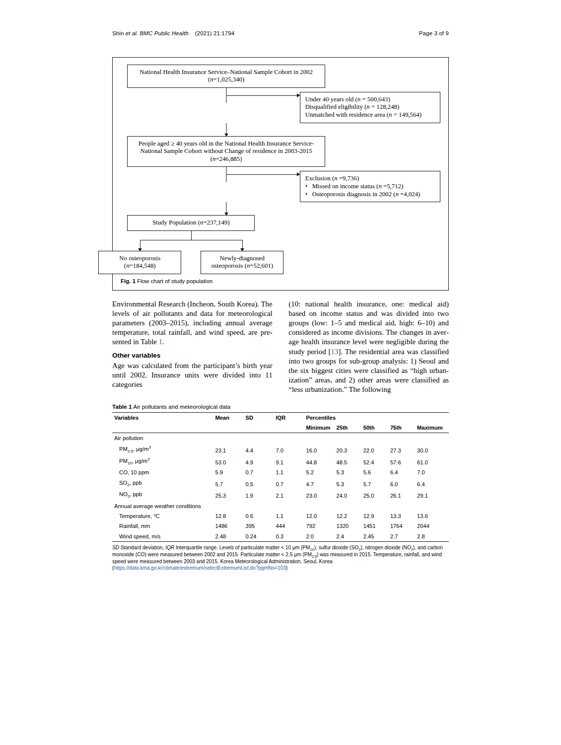Shin et al. BMC Public Health (2021) 21:1794
Page 3 of 9
National Health Insurance Service–National Sample Cohort in 2002
(n=1,025,340)
Under 40 years old (n = 500,643)
Disqualified eligibility (n = 128,248)
Unmatched with residence area (n = 149,564)
People aged ≥ 40 years old in the National Health Insurance Service-
National Sample Cohort without Change of residence in 2003-2015
(n=246,885)
Exclusion (n =9,736)
• Missed on income status (n =5,712)
• Osteoporosis diagnosis in 2002 (n =4,024)
Study Population (n=237,149)
No osteoporosis
(n=184,548)
Newly-diagnosed
osteoporosis (n=52,601)
Fig. 1 Flow chart of study population
Environmental Research (Incheon, South Korea). The levels of air pollutants and data for meteorological parameters (2003–2015), including annual average temperature, total rainfall, and wind speed, are presented in Table 1.
Other variables
Age was calculated from the participant’s birth year until 2002. Insurance units were divided into 11 categories
(10: national health insurance, one: medical aid) based on income status and was divided into two groups (low: 1–5 and medical aid, high: 6–10) and considered as income divisions. The changes in average health insurance level were negligible during the study period [13]. The residential area was classified into two groups for sub-group analysis: 1) Seoul and the six biggest cities were classified as “high urbanization” areas, and 2) other areas were classified as “less urbanization.” The following
Table 1 Air pollutants and meteorological data
| Variables | Mean | SD | IQR | Percentiles |
| --- | --- | --- | --- | --- |
| | | | | Minimum | 25th | 50th | 75th | Maximum |
| Air pollution | | | | | | | | |
| PM 2.5 , μg/m 3 | 23.1 | 4.4 | 7.0 | 16.0 | 20.3 | 22.0 | 27.3 | 30.0 |
| PM 10 , μg/m 3 | 53.0 | 4.9 | 9.1 | 44.8 | 48.5 | 52.4 | 57.6 | 61.0 |
| CO, 10 ppm | 5.9 | 0.7 | 1.1 | 5.2 | 5.3 | 5.6 | 6.4 | 7.0 |
| SO 2 , ppb | 5.7 | 0.5 | 0.7 | 4.7 | 5.3 | 5.7 | 6.0 | 6.4 |
| NO 2 , ppb | 25.3 | 1.9 | 2.1 | 23.0 | 24.0 | 25.0 | 26.1 | 29.1 |
| Annual average weather conditions | | | | | | | | |
| Temperature, °C | 12.8 | 0.6 | 1.1 | 12.0 | 12.2 | 12.9 | 13.3 | 13.6 |
| Rainfall, mm | 1486 | 395 | 444 | 792 | 1320 | 1451 | 1764 | 2044 |
| Wind speed, m/s | 2.48 | 0.24 | 0.3 | 2.0 | 2.4 | 2.45 | 2.7 | 2.8 |
SD Standard deviation, IQR Interquartile range. Levels of particulate matter < 10 μm (PM10), sulfur dioxide (SO2), nitrogen dioxide (NO2), and carbon monoxide (CO) were measured between 2002 and 2015. Particulate matter < 2.5 μm (PM2.5) was measured in 2015. Temperature, rainfall, and wind speed were measured between 2003 and 2015. Korea Meteorological Administration, Seoul, Korea (https://data.kma.go.kr/climate/extremum/selectExtremumList.do?pgmNo=103)